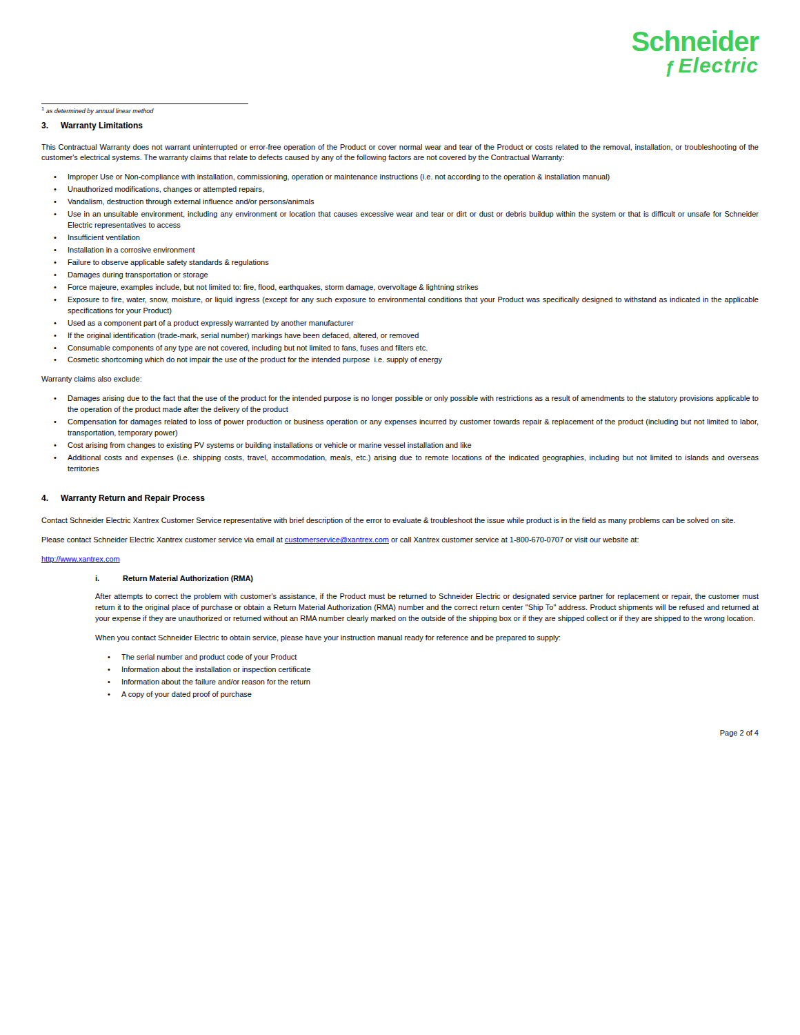Schneider
ƒ Electric
1 as determined by annual linear method
3. Warranty Limitations
This Contractual Warranty does not warrant uninterrupted or error-free operation of the Product or cover normal wear and tear of the Product or costs related to the removal, installation, or troubleshooting of the customer's electrical systems. The warranty claims that relate to defects caused by any of the following factors are not covered by the Contractual Warranty:
Improper Use or Non-compliance with installation, commissioning, operation or maintenance instructions (i.e. not according to the operation & installation manual)
Unauthorized modifications, changes or attempted repairs,
Vandalism, destruction through external influence and/or persons/animals
Use in an unsuitable environment, including any environment or location that causes excessive wear and tear or dirt or dust or debris buildup within the system or that is difficult or unsafe for Schneider Electric representatives to access
Insufficient ventilation
Installation in a corrosive environment
Failure to observe applicable safety standards & regulations
Damages during transportation or storage
Force majeure, examples include, but not limited to: fire, flood, earthquakes, storm damage, overvoltage & lightning strikes
Exposure to fire, water, snow, moisture, or liquid ingress (except for any such exposure to environmental conditions that your Product was specifically designed to withstand as indicated in the applicable specifications for your Product)
Used as a component part of a product expressly warranted by another manufacturer
If the original identification (trade-mark, serial number) markings have been defaced, altered, or removed
Consumable components of any type are not covered, including but not limited to fans, fuses and filters etc.
Cosmetic shortcoming which do not impair the use of the product for the intended purpose i.e. supply of energy
Warranty claims also exclude:
Damages arising due to the fact that the use of the product for the intended purpose is no longer possible or only possible with restrictions as a result of amendments to the statutory provisions applicable to the operation of the product made after the delivery of the product
Compensation for damages related to loss of power production or business operation or any expenses incurred by customer towards repair & replacement of the product (including but not limited to labor, transportation, temporary power)
Cost arising from changes to existing PV systems or building installations or vehicle or marine vessel installation and like
Additional costs and expenses (i.e. shipping costs, travel, accommodation, meals, etc.) arising due to remote locations of the indicated geographies, including but not limited to islands and overseas territories
4. Warranty Return and Repair Process
Contact Schneider Electric Xantrex Customer Service representative with brief description of the error to evaluate & troubleshoot the issue while product is in the field as many problems can be solved on site.
Please contact Schneider Electric Xantrex customer service via email at customerservice@xantrex.com or call Xantrex customer service at 1-800-670-0707 or visit our website at:
http://www.xantrex.com
i. Return Material Authorization (RMA)
After attempts to correct the problem with customer's assistance, if the Product must be returned to Schneider Electric or designated service partner for replacement or repair, the customer must return it to the original place of purchase or obtain a Return Material Authorization (RMA) number and the correct return center "Ship To" address. Product shipments will be refused and returned at your expense if they are unauthorized or returned without an RMA number clearly marked on the outside of the shipping box or if they are shipped collect or if they are shipped to the wrong location.
When you contact Schneider Electric to obtain service, please have your instruction manual ready for reference and be prepared to supply:
The serial number and product code of your Product
Information about the installation or inspection certificate
Information about the failure and/or reason for the return
A copy of your dated proof of purchase
Page 2 of 4